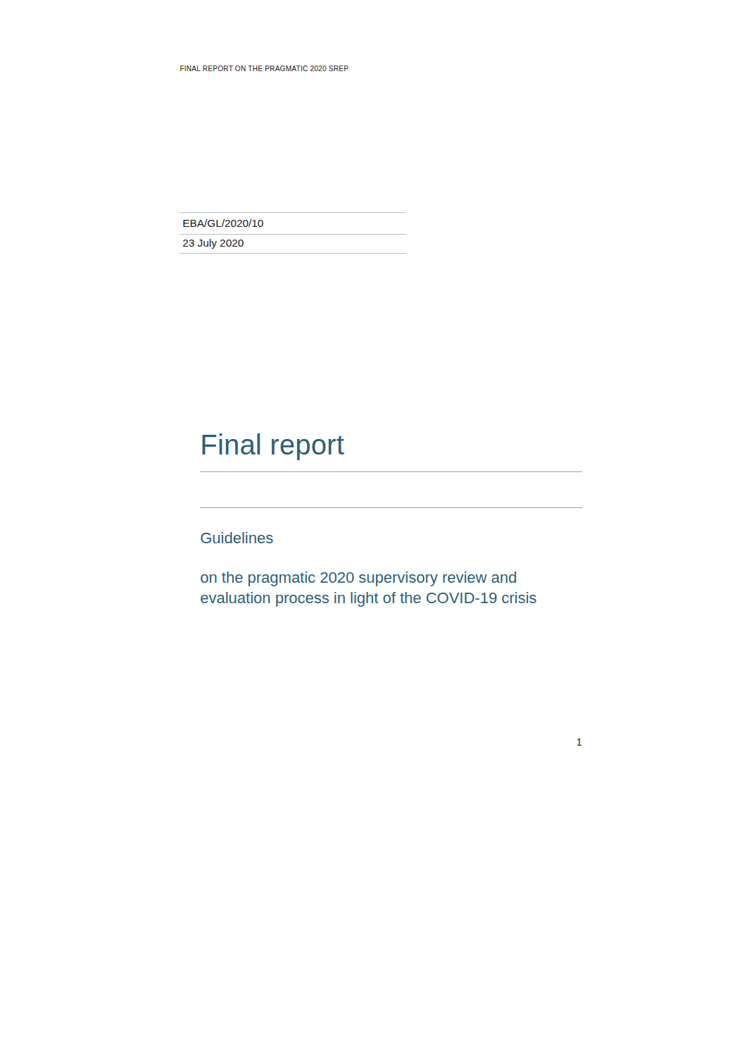Final report on the pragmatic 2020 SREP
EBA/GL/2020/10
23 July 2020
Final report
Guidelines on the pragmatic 2020 supervisory review and evaluation process in light of the COVID-19 crisis
1